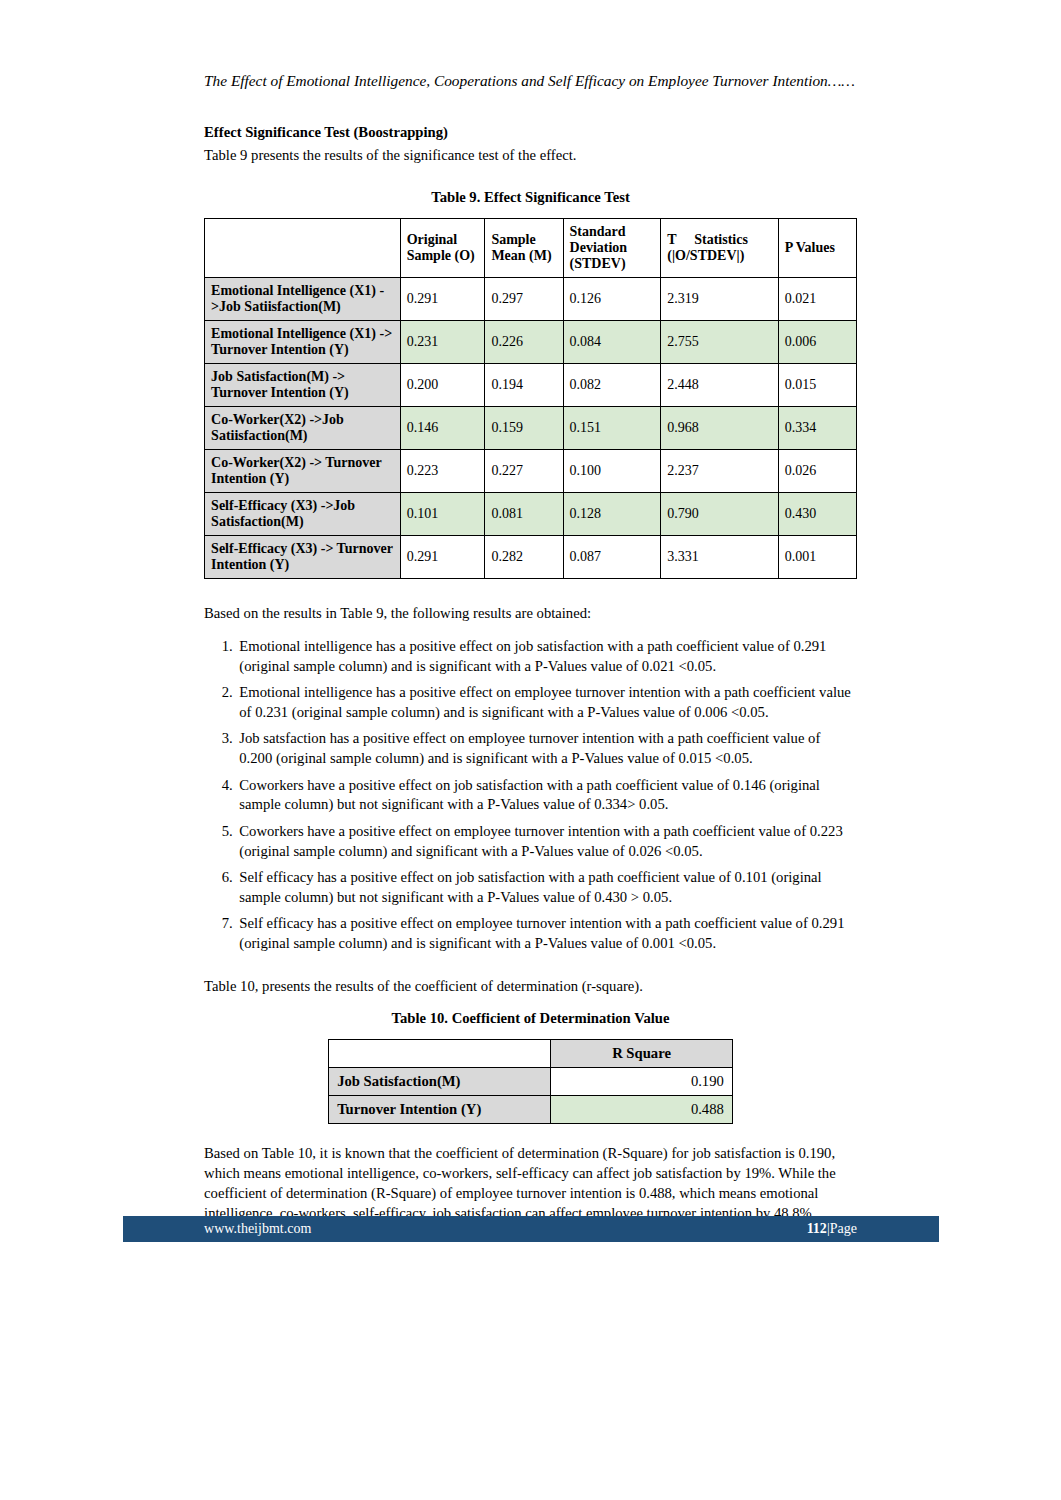The Effect of Emotional Intelligence, Cooperations and Self Efficacy on Employee Turnover Intention……
Effect Significance Test (Boostrapping)
Table 9 presents the results of the significance test of the effect.
Table 9. Effect Significance Test
| | Original Sample (O) | Sample Mean (M) | Standard Deviation (STDEV) | T Statistics (/O/STDEV/) | P Values |
| --- | --- | --- | --- | --- | --- |
| Emotional Intelligence (X1) ->Job Satiisfaction(M) | 0.291 | 0.297 | 0.126 | 2.319 | 0.021 |
| Emotional Intelligence (X1) -> Turnover Intention (Y) | 0.231 | 0.226 | 0.084 | 2.755 | 0.006 |
| Job Satisfaction(M) -> Turnover Intention (Y) | 0.200 | 0.194 | 0.082 | 2.448 | 0.015 |
| Co-Worker(X2) ->Job Satiisfaction(M) | 0.146 | 0.159 | 0.151 | 0.968 | 0.334 |
| Co-Worker(X2) -> Turnover Intention (Y) | 0.223 | 0.227 | 0.100 | 2.237 | 0.026 |
| Self-Efficacy (X3) ->Job Satisfaction(M) | 0.101 | 0.081 | 0.128 | 0.790 | 0.430 |
| Self-Efficacy (X3) -> Turnover Intention (Y) | 0.291 | 0.282 | 0.087 | 3.331 | 0.001 |
Based on the results in Table 9, the following results are obtained:
Emotional intelligence has a positive effect on job satisfaction with a path coefficient value of 0.291 (original sample column) and is significant with a P-Values value of 0.021 <0.05.
Emotional intelligence has a positive effect on employee turnover intention with a path coefficient value of 0.231 (original sample column) and is significant with a P-Values value of 0.006 <0.05.
Job satsfaction has a positive effect on employee turnover intention with a path coefficient value of 0.200 (original sample column) and is significant with a P-Values value of 0.015 <0.05.
Coworkers have a positive effect on job satisfaction with a path coefficient value of 0.146 (original sample column) but not significant with a P-Values value of 0.334> 0.05.
Coworkers have a positive effect on employee turnover intention with a path coefficient value of 0.223 (original sample column) and significant with a P-Values value of 0.026 <0.05.
Self efficacy has a positive effect on job satisfaction with a path coefficient value of 0.101 (original sample column) but not significant with a P-Values value of 0.430 > 0.05.
Self efficacy has a positive effect on employee turnover intention with a path coefficient value of 0.291 (original sample column) and is significant with a P-Values value of 0.001 <0.05.
Table 10, presents the results of the coefficient of determination (r-square).
Table 10. Coefficient of Determination Value
| | R Square |
| --- | --- |
| Job Satisfaction(M) | 0.190 |
| Turnover Intention (Y) | 0.488 |
Based on Table 10, it is known that the coefficient of determination (R-Square) for job satisfaction is 0.190, which means emotional intelligence, co-workers, self-efficacy can affect job satisfaction by 19%. While the coefficient of determination (R-Square) of employee turnover intention is 0.488, which means emotional intelligence, co-workers, self-efficacy, job satisfaction can affect employee turnover intention by 48.8%.
www.theijbmt.com 112|Page